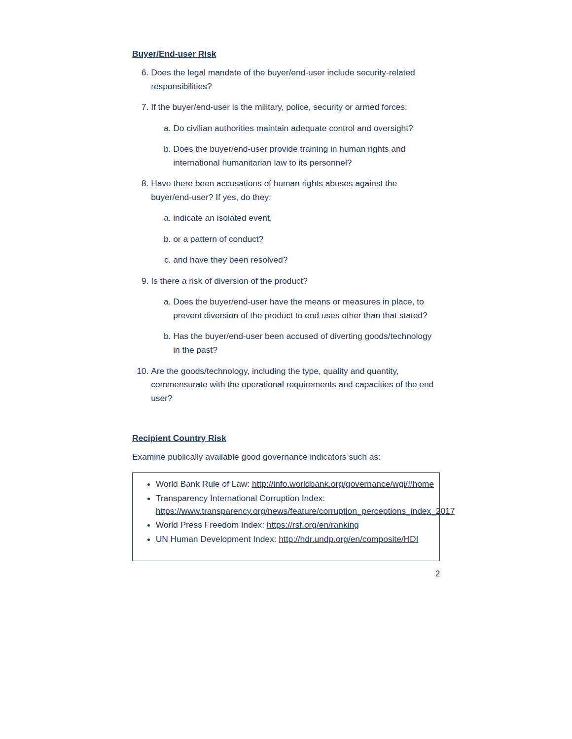Buyer/End-user Risk
Does the legal mandate of the buyer/end-user include security-related responsibilities?
If the buyer/end-user is the military, police, security or armed forces:
Do civilian authorities maintain adequate control and oversight?
Does the buyer/end-user provide training in human rights and international humanitarian law to its personnel?
Have there been accusations of human rights abuses against the buyer/end-user? If yes, do they:
indicate an isolated event,
or a pattern of conduct?
and have they been resolved?
Is there a risk of diversion of the product?
Does the buyer/end-user have the means or measures in place, to prevent diversion of the product to end uses other than that stated?
Has the buyer/end-user been accused of diverting goods/technology in the past?
Are the goods/technology, including the type, quality and quantity, commensurate with the operational requirements and capacities of the end user?
Recipient Country Risk
Examine publically available good governance indicators such as:
World Bank Rule of Law: http://info.worldbank.org/governance/wgi/#home
Transparency International Corruption Index:
https://www.transparency.org/news/feature/corruption_perceptions_index_2017
World Press Freedom Index: https://rsf.org/en/ranking
UN Human Development Index: http://hdr.undp.org/en/composite/HDI
2